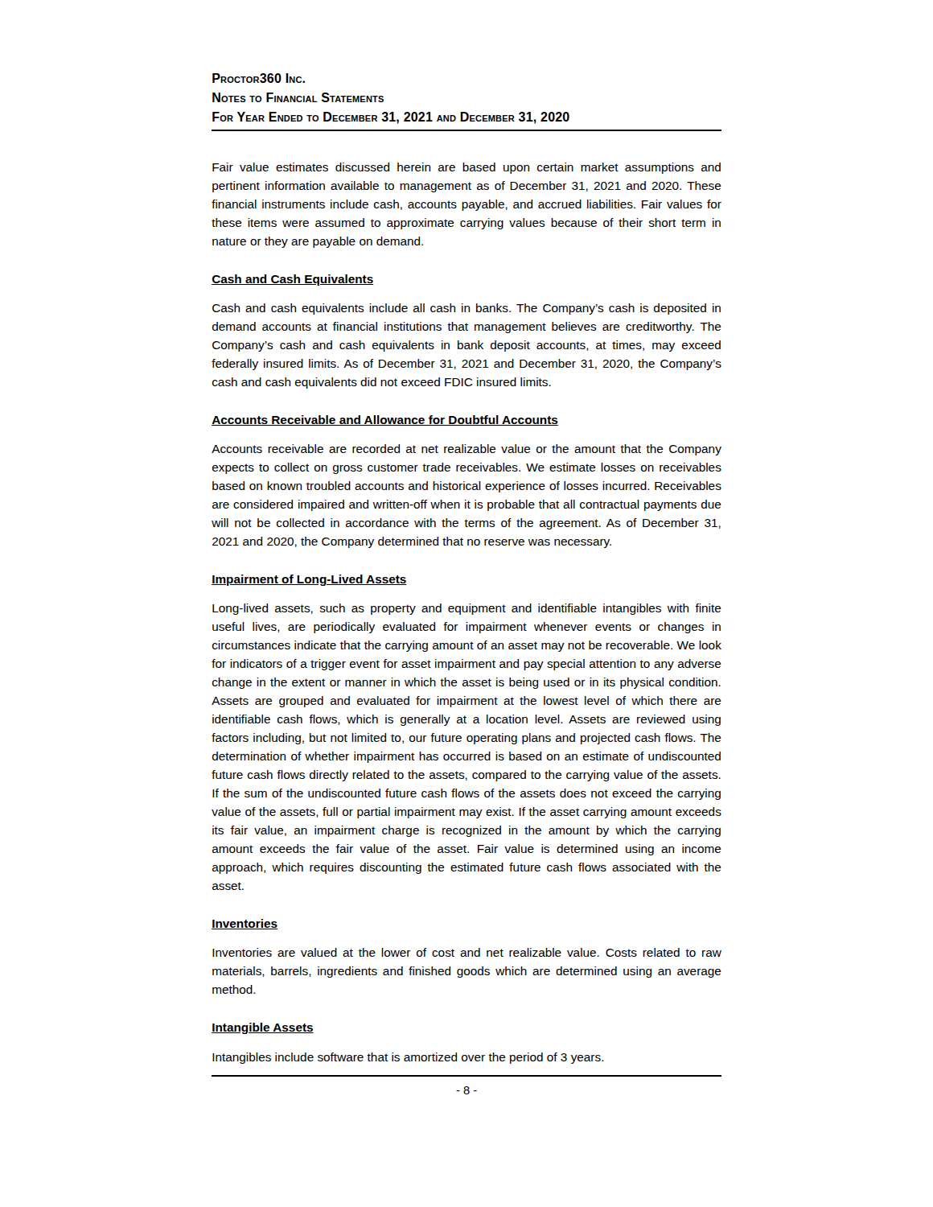Proctor360 Inc.
Notes to Financial Statements
For Year Ended to December 31, 2021 and December 31, 2020
Fair value estimates discussed herein are based upon certain market assumptions and pertinent information available to management as of December 31, 2021 and 2020. These financial instruments include cash, accounts payable, and accrued liabilities. Fair values for these items were assumed to approximate carrying values because of their short term in nature or they are payable on demand.
Cash and Cash Equivalents
Cash and cash equivalents include all cash in banks. The Company’s cash is deposited in demand accounts at financial institutions that management believes are creditworthy. The Company’s cash and cash equivalents in bank deposit accounts, at times, may exceed federally insured limits. As of December 31, 2021 and December 31, 2020, the Company’s cash and cash equivalents did not exceed FDIC insured limits.
Accounts Receivable and Allowance for Doubtful Accounts
Accounts receivable are recorded at net realizable value or the amount that the Company expects to collect on gross customer trade receivables. We estimate losses on receivables based on known troubled accounts and historical experience of losses incurred. Receivables are considered impaired and written-off when it is probable that all contractual payments due will not be collected in accordance with the terms of the agreement. As of December 31, 2021 and 2020, the Company determined that no reserve was necessary.
Impairment of Long-Lived Assets
Long-lived assets, such as property and equipment and identifiable intangibles with finite useful lives, are periodically evaluated for impairment whenever events or changes in circumstances indicate that the carrying amount of an asset may not be recoverable. We look for indicators of a trigger event for asset impairment and pay special attention to any adverse change in the extent or manner in which the asset is being used or in its physical condition. Assets are grouped and evaluated for impairment at the lowest level of which there are identifiable cash flows, which is generally at a location level. Assets are reviewed using factors including, but not limited to, our future operating plans and projected cash flows. The determination of whether impairment has occurred is based on an estimate of undiscounted future cash flows directly related to the assets, compared to the carrying value of the assets. If the sum of the undiscounted future cash flows of the assets does not exceed the carrying value of the assets, full or partial impairment may exist. If the asset carrying amount exceeds its fair value, an impairment charge is recognized in the amount by which the carrying amount exceeds the fair value of the asset. Fair value is determined using an income approach, which requires discounting the estimated future cash flows associated with the asset.
Inventories
Inventories are valued at the lower of cost and net realizable value. Costs related to raw materials, barrels, ingredients and finished goods which are determined using an average method.
Intangible Assets
Intangibles include software that is amortized over the period of 3 years.
- 8 -